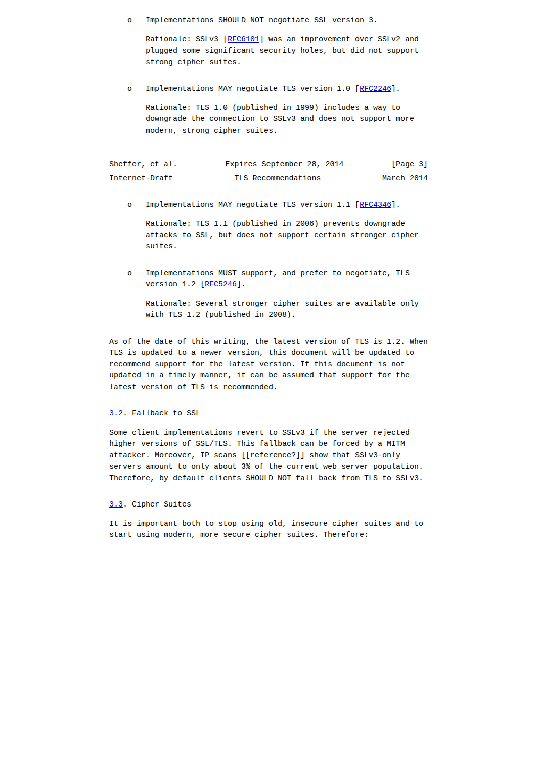o Implementations SHOULD NOT negotiate SSL version 3.
Rationale: SSLv3 [RFC6101] was an improvement over SSLv2 and plugged some significant security holes, but did not support strong cipher suites.
o Implementations MAY negotiate TLS version 1.0 [RFC2246].
Rationale: TLS 1.0 (published in 1999) includes a way to downgrade the connection to SSLv3 and does not support more modern, strong cipher suites.
Sheffer, et al. Expires September 28, 2014 [Page 3]
Internet-Draft TLS Recommendations March 2014
o Implementations MAY negotiate TLS version 1.1 [RFC4346].
Rationale: TLS 1.1 (published in 2006) prevents downgrade attacks to SSL, but does not support certain stronger cipher suites.
o Implementations MUST support, and prefer to negotiate, TLS version 1.2 [RFC5246].
Rationale: Several stronger cipher suites are available only with TLS 1.2 (published in 2008).
As of the date of this writing, the latest version of TLS is 1.2. When TLS is updated to a newer version, this document will be updated to recommend support for the latest version. If this document is not updated in a timely manner, it can be assumed that support for the latest version of TLS is recommended.
3.2. Fallback to SSL
Some client implementations revert to SSLv3 if the server rejected higher versions of SSL/TLS. This fallback can be forced by a MITM attacker. Moreover, IP scans [[reference?]] show that SSLv3-only servers amount to only about 3% of the current web server population. Therefore, by default clients SHOULD NOT fall back from TLS to SSLv3.
3.3. Cipher Suites
It is important both to stop using old, insecure cipher suites and to start using modern, more secure cipher suites. Therefore: